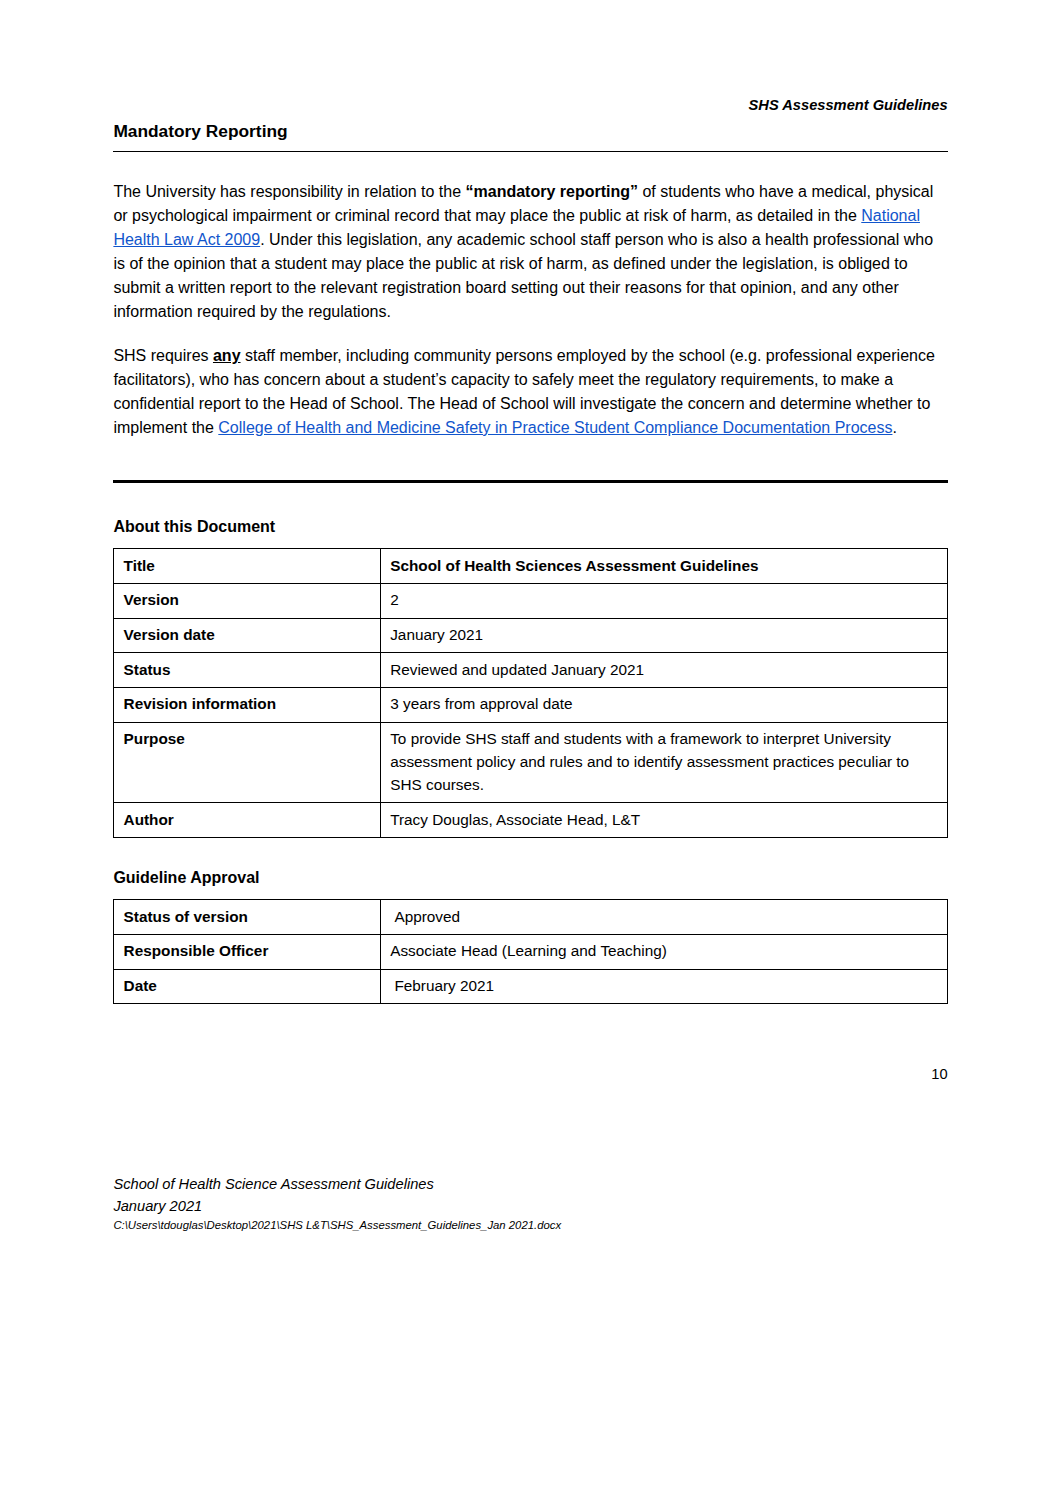SHS Assessment Guidelines
Mandatory Reporting
The University has responsibility in relation to the “mandatory reporting” of students who have a medical, physical or psychological impairment or criminal record that may place the public at risk of harm, as detailed in the National Health Law Act 2009. Under this legislation, any academic school staff person who is also a health professional who is of the opinion that a student may place the public at risk of harm, as defined under the legislation, is obliged to submit a written report to the relevant registration board setting out their reasons for that opinion, and any other information required by the regulations.
SHS requires any staff member, including community persons employed by the school (e.g. professional experience facilitators), who has concern about a student’s capacity to safely meet the regulatory requirements, to make a confidential report to the Head of School. The Head of School will investigate the concern and determine whether to implement the College of Health and Medicine Safety in Practice Student Compliance Documentation Process.
About this Document
| Title | School of Health Sciences Assessment Guidelines |
| Version | 2 |
| Version date | January 2021 |
| Status | Reviewed and updated January 2021 |
| Revision information | 3 years from approval date |
| Purpose | To provide SHS staff and students with a framework to interpret University assessment policy and rules and to identify assessment practices peculiar to SHS courses. |
| Author | Tracy Douglas, Associate Head, L&T |
Guideline Approval
| Status of version | Approved |
| Responsible Officer | Associate Head (Learning and Teaching) |
| Date | February 2021 |
10
School of Health Science Assessment Guidelines
January 2021
C:\Users\tdouglas\Desktop\2021\SHS L&T\SHS_Assessment_Guidelines_Jan 2021.docx